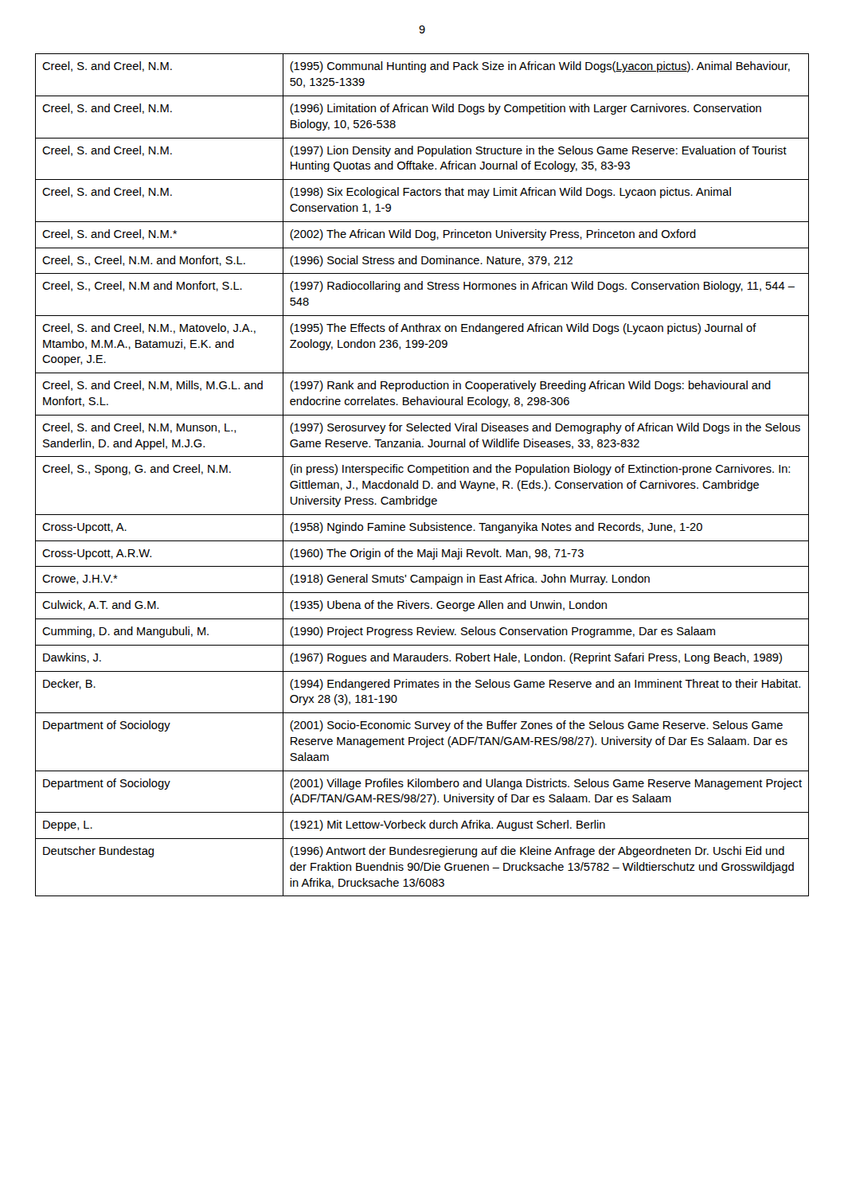9
| Creel, S. and Creel, N.M. | (1995) Communal Hunting and Pack Size in African Wild Dogs( Lyacon pictus ). Animal Behaviour, 50, 1325-1339 |
| Creel, S. and Creel, N.M. | (1996) Limitation of African Wild Dogs by Competition with Larger Carnivores. Conservation Biology, 10, 526-538 |
| Creel, S. and Creel, N.M. | (1997) Lion Density and Population Structure in the Selous Game Reserve: Evaluation of Tourist Hunting Quotas and Offtake. African Journal of Ecology, 35, 83-93 |
| Creel, S. and Creel, N.M. | (1998) Six Ecological Factors that may Limit African Wild Dogs. Lycaon pictus. Animal Conservation 1, 1-9 |
| Creel, S. and Creel, N.M.* | (2002) The African Wild Dog, Princeton University Press, Princeton and Oxford |
| Creel, S., Creel, N.M. and Monfort, S.L. | (1996) Social Stress and Dominance. Nature, 379, 212 |
| Creel, S., Creel, N.M and Monfort, S.L. | (1997) Radiocollaring and Stress Hormones in African Wild Dogs. Conservation Biology, 11, 544 – 548 |
| Creel, S. and Creel, N.M., Matovelo, J.A., Mtambo, M.M.A., Batamuzi, E.K. and Cooper, J.E. | (1995) The Effects of Anthrax on Endangered African Wild Dogs (Lycaon pictus) Journal of Zoology, London 236, 199-209 |
| Creel, S. and Creel, N.M, Mills, M.G.L. and Monfort, S.L. | (1997) Rank and Reproduction in Cooperatively Breeding African Wild Dogs: behavioural and endocrine correlates. Behavioural Ecology, 8, 298-306 |
| Creel, S. and Creel, N.M, Munson, L., Sanderlin, D. and Appel, M.J.G. | (1997) Serosurvey for Selected Viral Diseases and Demography of African Wild Dogs in the Selous Game Reserve. Tanzania. Journal of Wildlife Diseases, 33, 823-832 |
| Creel, S., Spong, G. and Creel, N.M. | (in press) Interspecific Competition and the Population Biology of Extinction-prone Carnivores. In: Gittleman, J., Macdonald D. and Wayne, R. (Eds.). Conservation of Carnivores. Cambridge University Press. Cambridge |
| Cross-Upcott, A. | (1958) Ngindo Famine Subsistence. Tanganyika Notes and Records, June, 1-20 |
| Cross-Upcott, A.R.W. | (1960) The Origin of the Maji Maji Revolt. Man, 98, 71-73 |
| Crowe, J.H.V.* | (1918) General Smuts' Campaign in East Africa. John Murray. London |
| Culwick, A.T. and G.M. | (1935) Ubena of the Rivers. George Allen and Unwin, London |
| Cumming, D. and Mangubuli, M. | (1990) Project Progress Review. Selous Conservation Programme, Dar es Salaam |
| Dawkins, J. | (1967) Rogues and Marauders. Robert Hale, London. (Reprint Safari Press, Long Beach, 1989) |
| Decker, B. | (1994) Endangered Primates in the Selous Game Reserve and an Imminent Threat to their Habitat. Oryx 28 (3), 181-190 |
| Department of Sociology | (2001) Socio-Economic Survey of the Buffer Zones of the Selous Game Reserve. Selous Game Reserve Management Project (ADF/TAN/GAM-RES/98/27). University of Dar Es Salaam. Dar es Salaam |
| Department of Sociology | (2001) Village Profiles Kilombero and Ulanga Districts. Selous Game Reserve Management Project (ADF/TAN/GAM-RES/98/27). University of Dar es Salaam. Dar es Salaam |
| Deppe, L. | (1921) Mit Lettow-Vorbeck durch Afrika. August Scherl. Berlin |
| Deutscher Bundestag | (1996) Antwort der Bundesregierung auf die Kleine Anfrage der Abgeordneten Dr. Uschi Eid und der Fraktion Buendnis 90/Die Gruenen – Drucksache 13/5782 – Wildtierschutz und Grosswildjagd in Afrika, Drucksache 13/6083 |